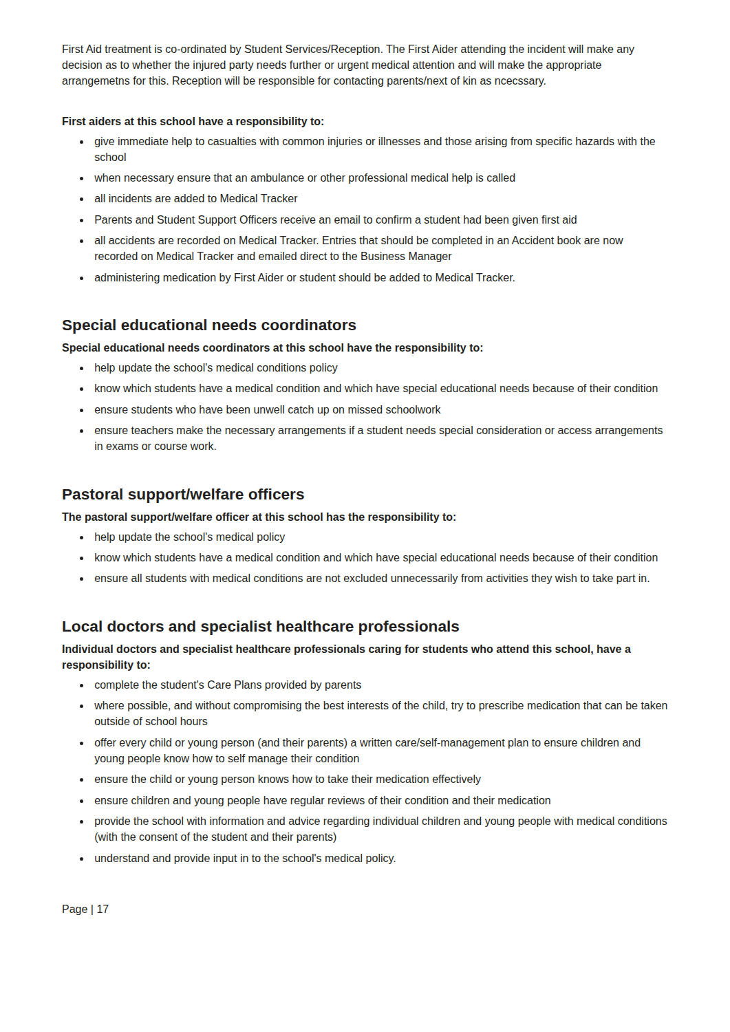First Aid treatment is co-ordinated by Student Services/Reception. The First Aider attending the incident will make any decision as to whether the injured party needs further or urgent medical attention and will make the appropriate arrangemetns for this. Reception will be responsible for contacting parents/next of kin as ncecssary.
First aiders at this school have a responsibility to:
give immediate help to casualties with common injuries or illnesses and those arising from specific hazards with the school
when necessary ensure that an ambulance or other professional medical help is called
all incidents are added to Medical Tracker
Parents and Student Support Officers receive an email to confirm a student had been given first aid
all accidents are recorded on Medical Tracker. Entries that should be completed in an Accident book are now recorded on Medical Tracker and emailed direct to the Business Manager
administering medication by First Aider or student should be added to Medical Tracker.
Special educational needs coordinators
Special educational needs coordinators at this school have the responsibility to:
help update the school's medical conditions policy
know which students have a medical condition and which have special educational needs because of their condition
ensure students who have been unwell catch up on missed schoolwork
ensure teachers make the necessary arrangements if a student needs special consideration or access arrangements in exams or course work.
Pastoral support/welfare officers
The pastoral support/welfare officer at this school has the responsibility to:
help update the school's medical policy
know which students have a medical condition and which have special educational needs because of their condition
ensure all students with medical conditions are not excluded unnecessarily from activities they wish to take part in.
Local doctors and specialist healthcare professionals
Individual doctors and specialist healthcare professionals caring for students who attend this school, have a responsibility to:
complete the student's Care Plans provided by parents
where possible, and without compromising the best interests of the child, try to prescribe medication that can be taken outside of school hours
offer every child or young person (and their parents) a written care/self-management plan to ensure children and young people know how to self manage their condition
ensure the child or young person knows how to take their medication effectively
ensure children and young people have regular reviews of their condition and their medication
provide the school with information and advice regarding individual children and young people with medical conditions (with the consent of the student and their parents)
understand and provide input in to the school's medical policy.
Page | 17